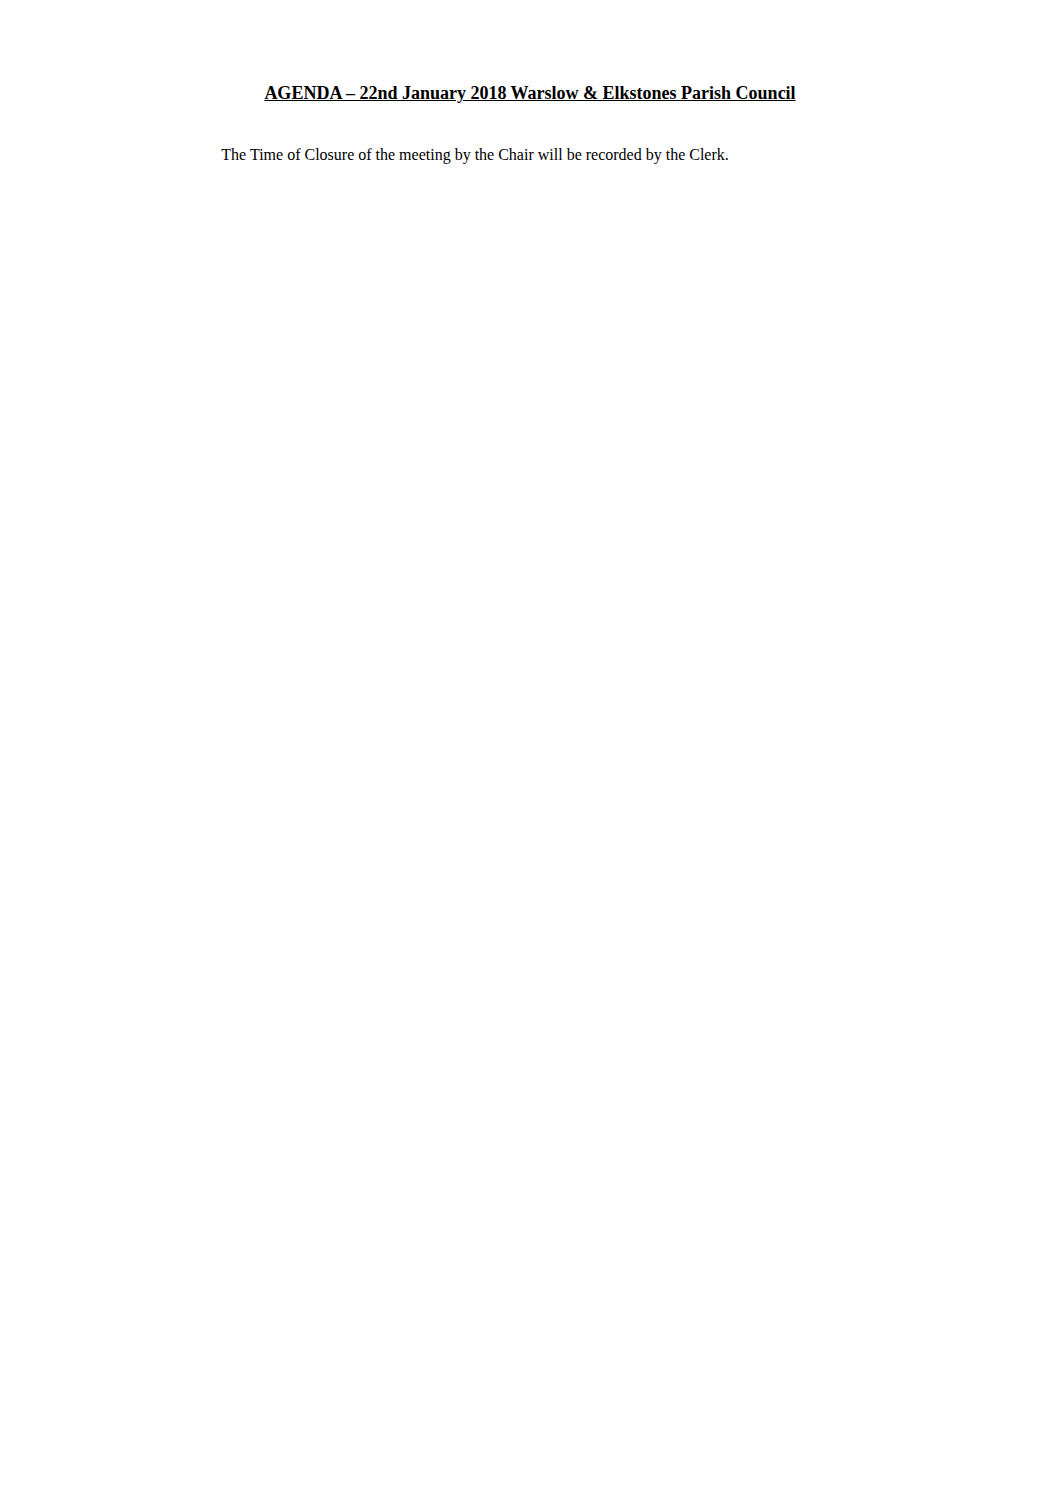AGENDA – 22nd January 2018 Warslow & Elkstones Parish Council
The Time of Closure of the meeting by the Chair will be recorded by the Clerk.